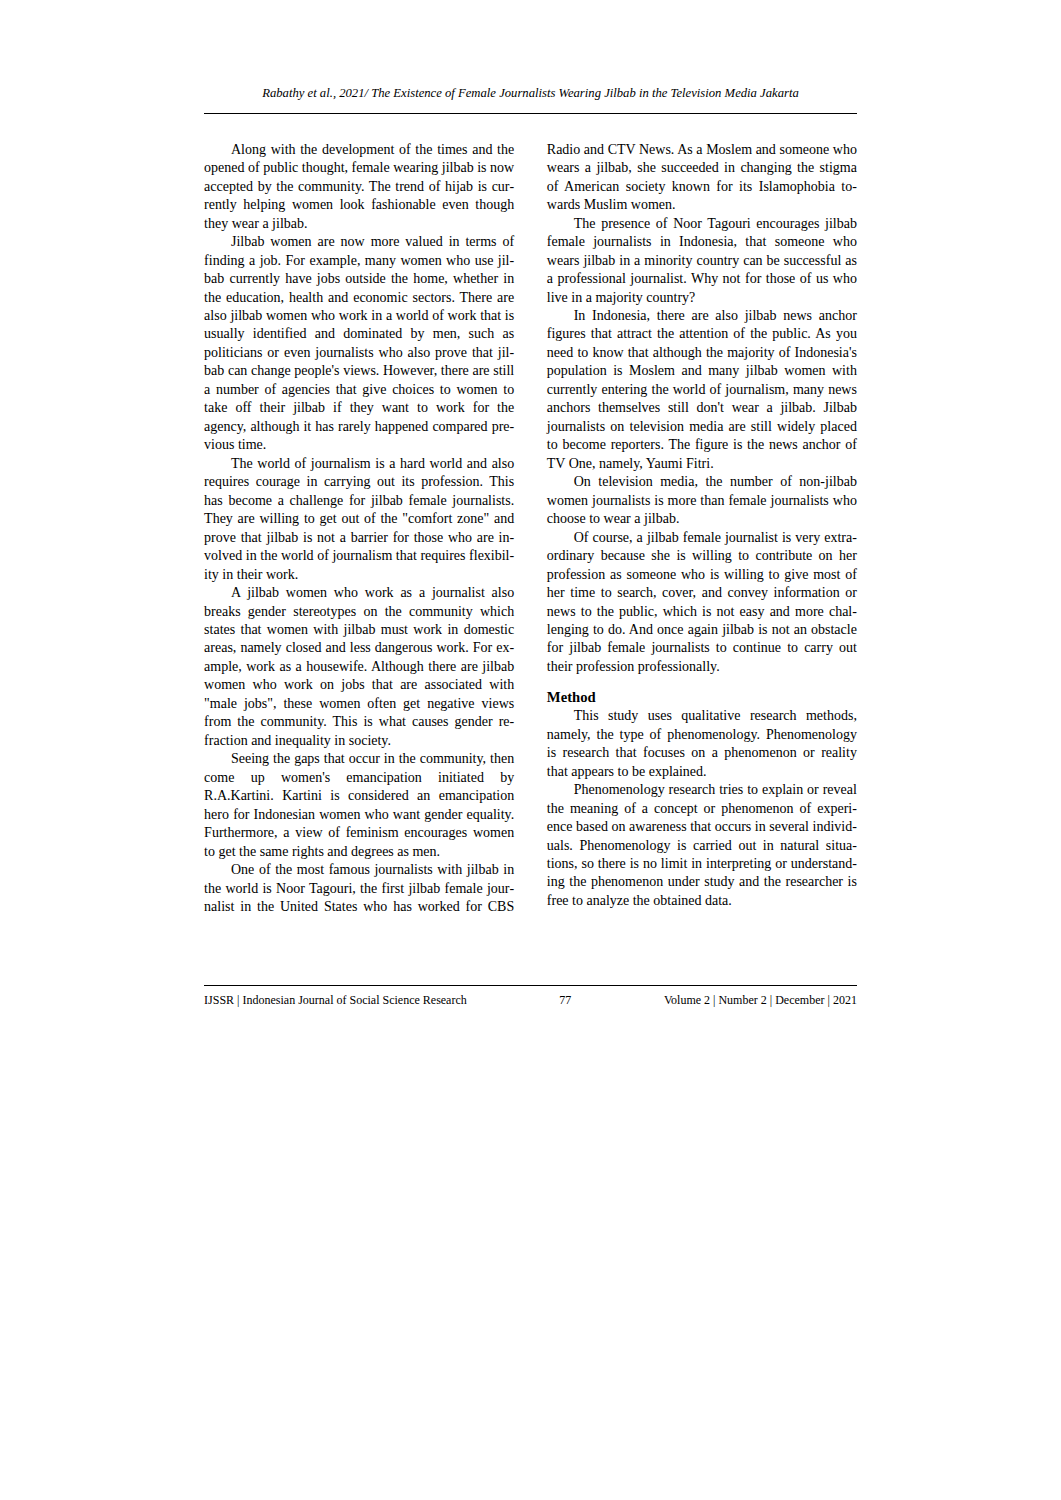Rabathy et al., 2021/ The Existence of Female Journalists Wearing Jilbab in the Television Media Jakarta
Along with the development of the times and the opened of public thought, female wearing jilbab is now accepted by the community. The trend of hijab is currently helping women look fashionable even though they wear a jilbab.
Jilbab women are now more valued in terms of finding a job. For example, many women who use jilbab currently have jobs outside the home, whether in the education, health and economic sectors. There are also jilbab women who work in a world of work that is usually identified and dominated by men, such as politicians or even journalists who also prove that jilbab can change people's views. However, there are still a number of agencies that give choices to women to take off their jilbab if they want to work for the agency, although it has rarely happened compared previous time.
The world of journalism is a hard world and also requires courage in carrying out its profession. This has become a challenge for jilbab female journalists. They are willing to get out of the "comfort zone" and prove that jilbab is not a barrier for those who are involved in the world of journalism that requires flexibility in their work.
A jilbab women who work as a journalist also breaks gender stereotypes on the community which states that women with jilbab must work in domestic areas, namely closed and less dangerous work. For example, work as a housewife. Although there are jilbab women who work on jobs that are associated with "male jobs", these women often get negative views from the community. This is what causes gender refraction and inequality in society.
Seeing the gaps that occur in the community, then come up women's emancipation initiated by R.A.Kartini. Kartini is considered an emancipation hero for Indonesian women who want gender equality. Furthermore, a view of feminism encourages women to get the same rights and degrees as men.
One of the most famous journalists with jilbab in the world is Noor Tagouri, the first jilbab female journalist in the United States who has worked for CBS Radio and CTV News. As a Moslem and someone who wears a jilbab, she succeeded in changing the stigma of American society known for its Islamophobia towards Muslim women.
The presence of Noor Tagouri encourages jilbab female journalists in Indonesia, that someone who wears jilbab in a minority country can be successful as a professional journalist. Why not for those of us who live in a majority country?
In Indonesia, there are also jilbab news anchor figures that attract the attention of the public. As you need to know that although the majority of Indonesia's population is Moslem and many jilbab women with currently entering the world of journalism, many news anchors themselves still don't wear a jilbab. Jilbab journalists on television media are still widely placed to become reporters. The figure is the news anchor of TV One, namely, Yaumi Fitri.
On television media, the number of non-jilbab women journalists is more than female journalists who choose to wear a jilbab.
Of course, a jilbab female journalist is very extraordinary because she is willing to contribute on her profession as someone who is willing to give most of her time to search, cover, and convey information or news to the public, which is not easy and more challenging to do. And once again jilbab is not an obstacle for jilbab female journalists to continue to carry out their profession professionally.
Method
This study uses qualitative research methods, namely, the type of phenomenology. Phenomenology is research that focuses on a phenomenon or reality that appears to be explained.
Phenomenology research tries to explain or reveal the meaning of a concept or phenomenon of experience based on awareness that occurs in several individuals. Phenomenology is carried out in natural situations, so there is no limit in interpreting or understanding the phenomenon under study and the researcher is free to analyze the obtained data.
IJSSR | Indonesian Journal of Social Science Research
77
Volume 2 | Number 2 | December | 2021